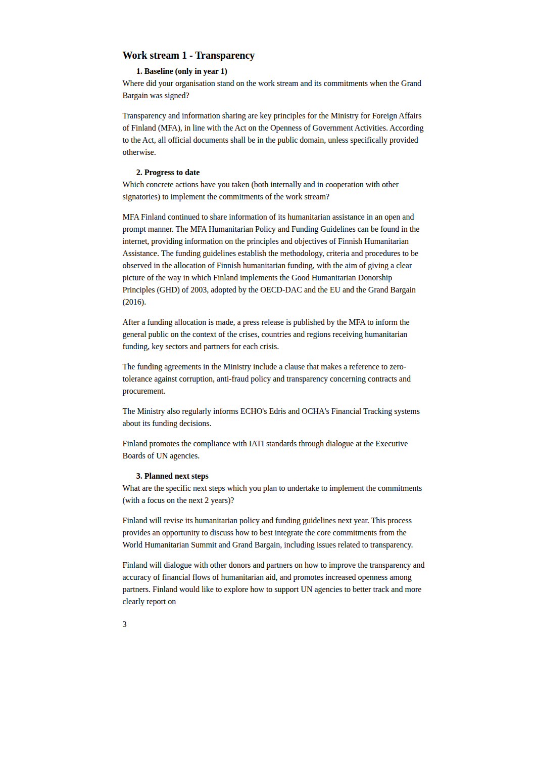Work stream 1 - Transparency
Baseline (only in year 1)
Where did your organisation stand on the work stream and its commitments when the Grand Bargain was signed?
Transparency and information sharing are key principles for the Ministry for Foreign Affairs of Finland (MFA), in line with the Act on the Openness of Government Activities. According to the Act, all official documents shall be in the public domain, unless specifically provided otherwise.
Progress to date
Which concrete actions have you taken (both internally and in cooperation with other signatories) to implement the commitments of the work stream?
MFA Finland continued to share information of its humanitarian assistance in an open and prompt manner. The MFA Humanitarian Policy and Funding Guidelines can be found in the internet, providing information on the principles and objectives of Finnish Humanitarian Assistance. The funding guidelines establish the methodology, criteria and procedures to be observed in the allocation of Finnish humanitarian funding, with the aim of giving a clear picture of the way in which Finland implements the Good Humanitarian Donorship Principles (GHD) of 2003, adopted by the OECD-DAC and the EU and the Grand Bargain (2016).
After a funding allocation is made, a press release is published by the MFA to inform the general public on the context of the crises, countries and regions receiving humanitarian funding, key sectors and partners for each crisis.
The funding agreements in the Ministry include a clause that makes a reference to zero-tolerance against corruption, anti-fraud policy and transparency concerning contracts and procurement.
The Ministry also regularly informs ECHO's Edris and OCHA's Financial Tracking systems about its funding decisions.
Finland promotes the compliance with IATI standards through dialogue at the Executive Boards of UN agencies.
Planned next steps
What are the specific next steps which you plan to undertake to implement the commitments (with a focus on the next 2 years)?
Finland will revise its humanitarian policy and funding guidelines next year. This process provides an opportunity to discuss how to best integrate the core commitments from the World Humanitarian Summit and Grand Bargain, including issues related to transparency.
Finland will dialogue with other donors and partners on how to improve the transparency and accuracy of financial flows of humanitarian aid, and promotes increased openness among partners. Finland would like to explore how to support UN agencies to better track and more clearly report on
3